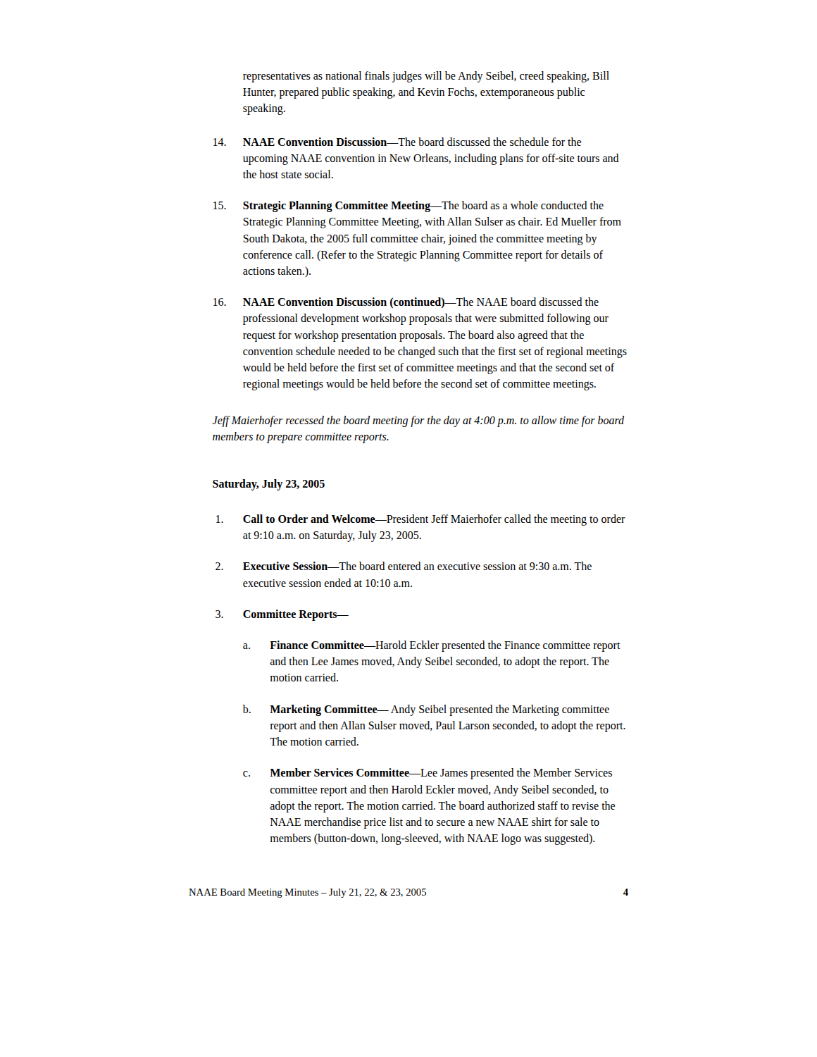representatives as national finals judges will be Andy Seibel, creed speaking, Bill Hunter, prepared public speaking, and Kevin Fochs, extemporaneous public speaking.
14. NAAE Convention Discussion—The board discussed the schedule for the upcoming NAAE convention in New Orleans, including plans for off-site tours and the host state social.
15. Strategic Planning Committee Meeting—The board as a whole conducted the Strategic Planning Committee Meeting, with Allan Sulser as chair. Ed Mueller from South Dakota, the 2005 full committee chair, joined the committee meeting by conference call. (Refer to the Strategic Planning Committee report for details of actions taken.).
16. NAAE Convention Discussion (continued)—The NAAE board discussed the professional development workshop proposals that were submitted following our request for workshop presentation proposals. The board also agreed that the convention schedule needed to be changed such that the first set of regional meetings would be held before the first set of committee meetings and that the second set of regional meetings would be held before the second set of committee meetings.
Jeff Maierhofer recessed the board meeting for the day at 4:00 p.m. to allow time for board members to prepare committee reports.
Saturday, July 23, 2005
1. Call to Order and Welcome—President Jeff Maierhofer called the meeting to order at 9:10 a.m. on Saturday, July 23, 2005.
2. Executive Session—The board entered an executive session at 9:30 a.m. The executive session ended at 10:10 a.m.
3. Committee Reports—
a. Finance Committee—Harold Eckler presented the Finance committee report and then Lee James moved, Andy Seibel seconded, to adopt the report. The motion carried.
b. Marketing Committee— Andy Seibel presented the Marketing committee report and then Allan Sulser moved, Paul Larson seconded, to adopt the report. The motion carried.
c. Member Services Committee—Lee James presented the Member Services committee report and then Harold Eckler moved, Andy Seibel seconded, to adopt the report. The motion carried. The board authorized staff to revise the NAAE merchandise price list and to secure a new NAAE shirt for sale to members (button-down, long-sleeved, with NAAE logo was suggested).
NAAE Board Meeting Minutes – July 21, 22, & 23, 2005 4